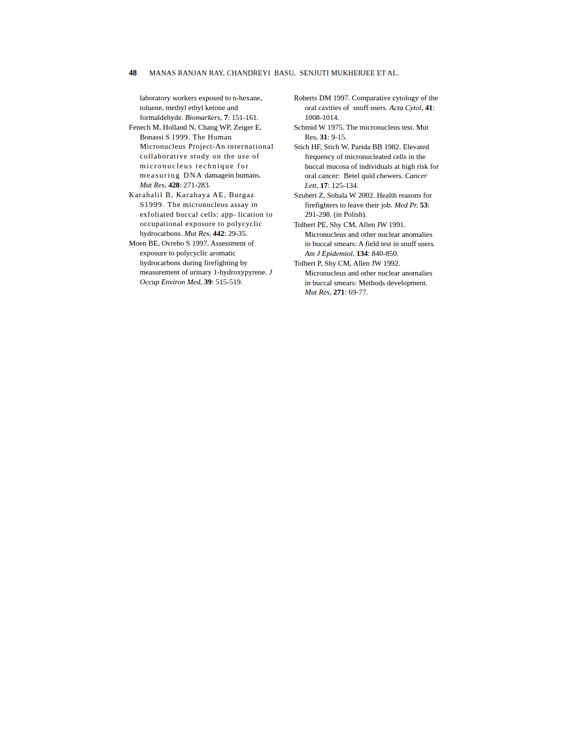48 MANAS RANJAN RAY, CHANDREYI BASU, SENJUTI MUKHERJEE ET AL.
laboratory workers exposed to n-hexane, toluene, methyl ethyl ketone and formaldehyde. Biomarkers, 7: 151-161.
Fenech M, Holland N, Chang WP, Zeiger E, Bonassi S 1999. The Human Micronucleus Project-An international collaborative study on the use of micronucleus technique for measuring DNA damagein humans. Mut Res, 428: 271-283.
Karahalil B, Karahaya AE, Burgaz S1999. The micronucleus assay in exfoliated buccal cells: app- lication to occupational exposure to polycyclic hydrocarbons. Mut Res, 442: 29-35.
Moen BE, Ovrebo S 1997. Assessment of exposure to polycyclic aromatic hydrocarbons during firefighting by measurement of urinary 1-hydroxypyrene. J Occup Environ Med, 39: 515-519.
Roberts DM 1997. Comparative cytology of the oral cavities of snuff users. Acta Cytol, 41: 1008-1014.
Schmid W 1975. The micronucleus test. Mut Res, 31: 9-15.
Stich HF, Stich W, Parida BB 1982. Elevated frequency of micronucleated cells in the buccal mucosa of individuals at high risk for oral cancer: Betel quid chewers. Cancer Lett, 17: 125-134.
Szubert Z, Sobala W 2002. Health reasons for firefighters to leave their job. Med Pr, 53: 291-298. (in Polish).
Tolbert PE, Shy CM, Allen JW 1991. Micronucleus and other nuclear anomalies in buccal smears: A field test in snuff users. Am J Epidemiol, 134: 840-850.
Tolbert P, Shy CM, Allen JW 1992. Micronucleus and other nuclear anomalies in buccal smears: Methods development. Mut Res, 271: 69-77.